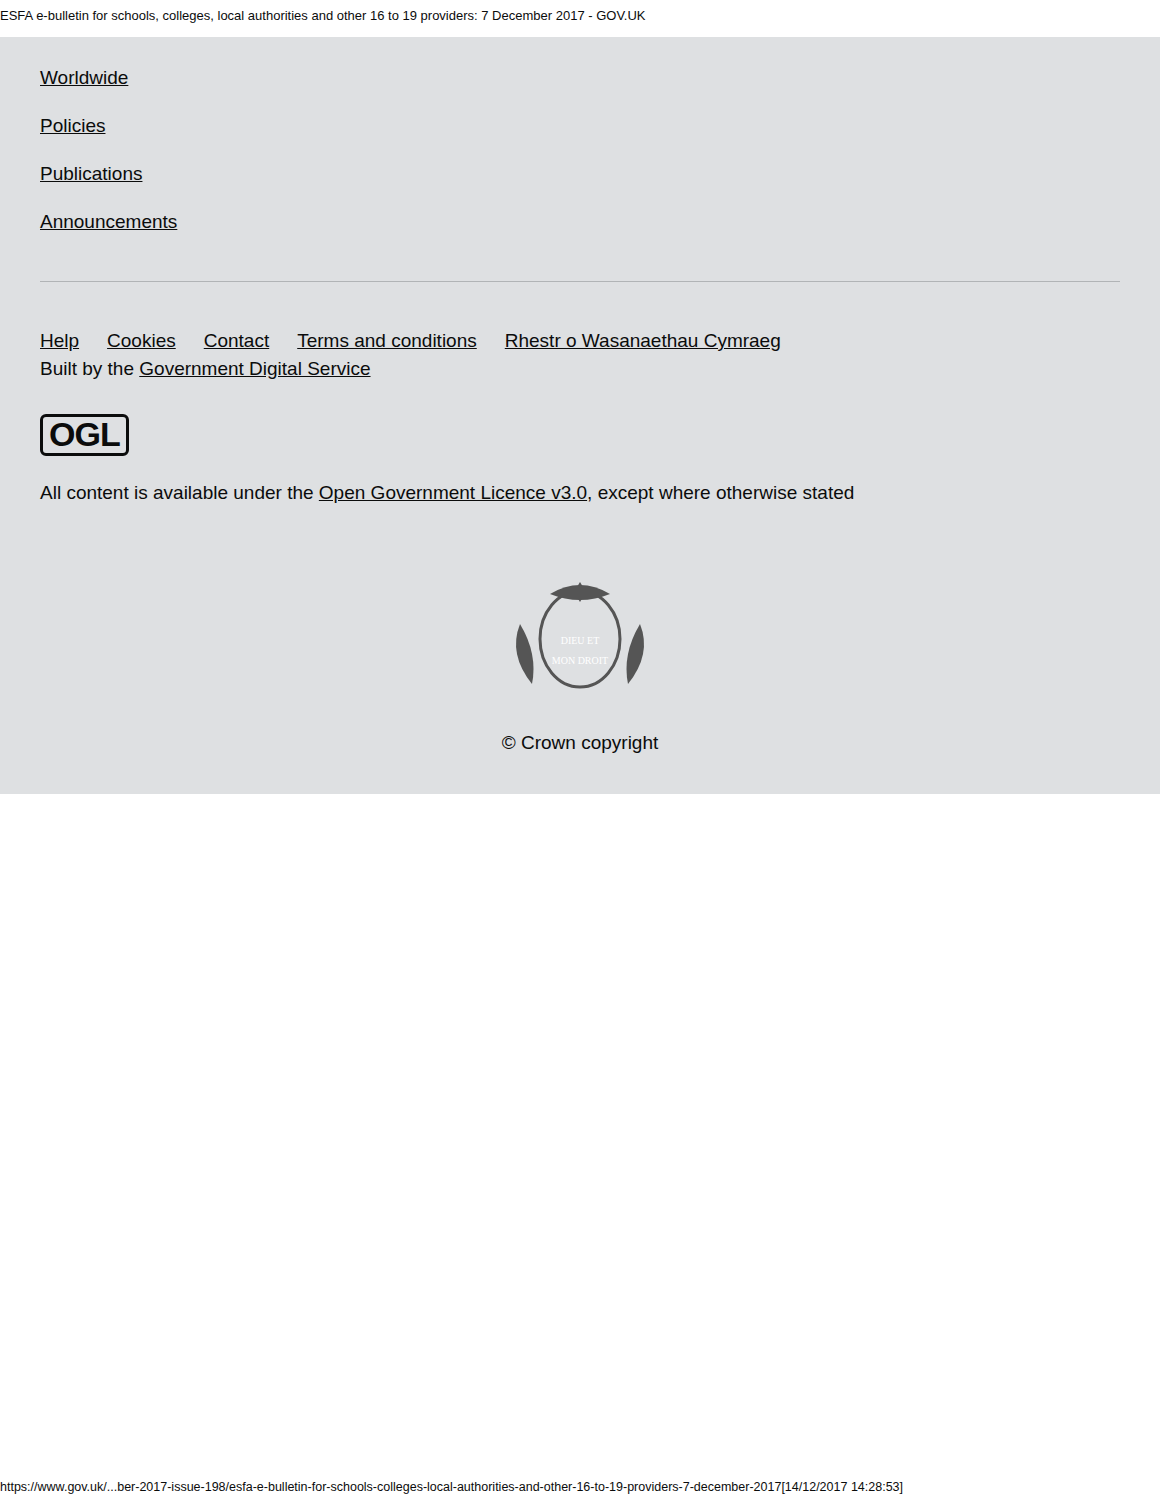ESFA e-bulletin for schools, colleges, local authorities and other 16 to 19 providers: 7 December 2017 - GOV.UK
Worldwide
Policies
Publications
Announcements
Help Cookies Contact Terms and conditions Rhestr o Wasanaethau Cymraeg
Built by the Government Digital Service
OGL
All content is available under the Open Government Licence v3.0, except where otherwise stated
© Crown copyright
https://www.gov.uk/...ber-2017-issue-198/esfa-e-bulletin-for-schools-colleges-local-authorities-and-other-16-to-19-providers-7-december-2017[14/12/2017 14:28:53]